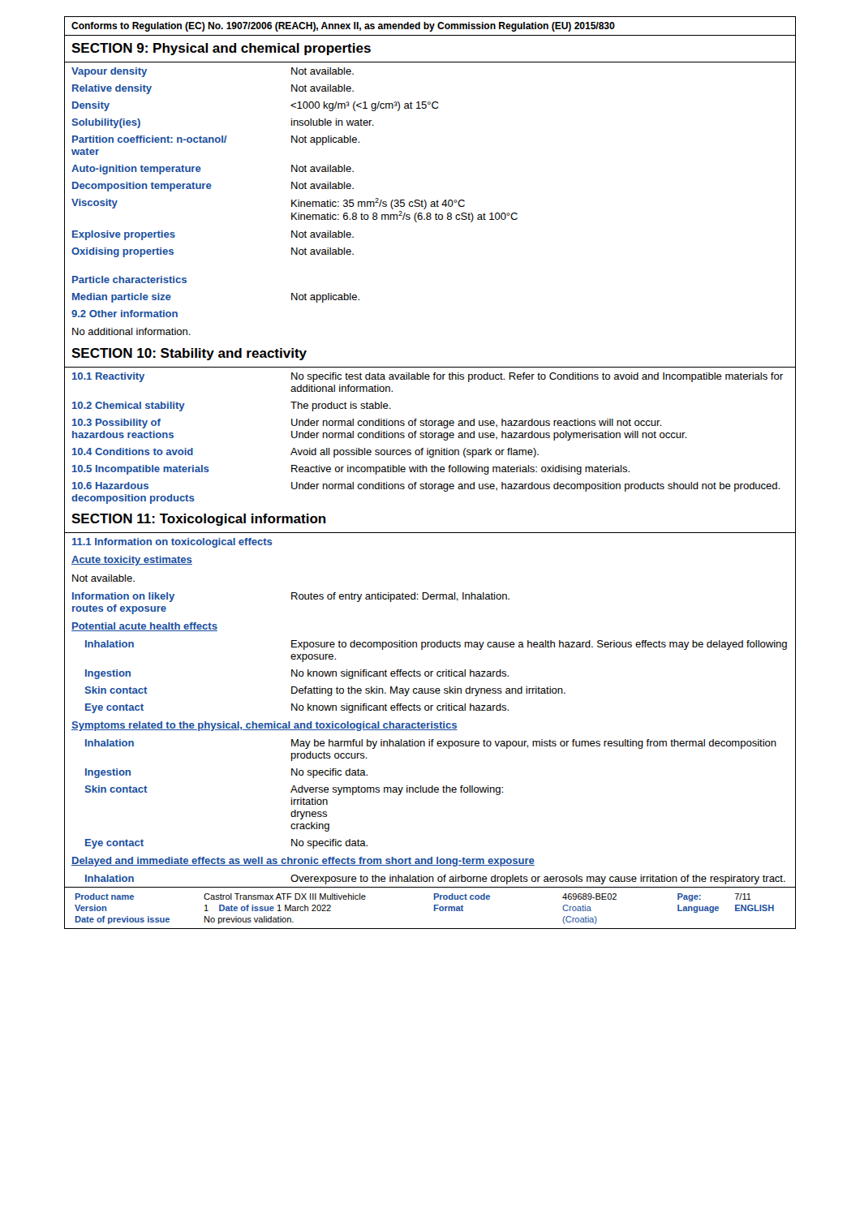Conforms to Regulation (EC) No. 1907/2006 (REACH), Annex II, as amended by Commission Regulation (EU) 2015/830
SECTION 9: Physical and chemical properties
| Vapour density | Not available. |
| Relative density | Not available. |
| Density | <1000 kg/m³ (<1 g/cm³) at 15°C |
| Solubility(ies) | insoluble in water. |
| Partition coefficient: n-octanol/ water | Not applicable. |
| Auto-ignition temperature | Not available. |
| Decomposition temperature | Not available. |
| Viscosity | Kinematic: 35 mm 2 /s (35 cSt) at 40°C Kinematic: 6.8 to 8 mm 2 /s (6.8 to 8 cSt) at 100°C |
| Explosive properties | Not available. |
| Oxidising properties | Not available. |
| Particle characteristics | |
| Median particle size | Not applicable. |
| 9.2 Other information | |
No additional information.
SECTION 10: Stability and reactivity
| 10.1 Reactivity | No specific test data available for this product. Refer to Conditions to avoid and Incompatible materials for additional information. |
| 10.2 Chemical stability | The product is stable. |
| 10.3 Possibility of hazardous reactions | Under normal conditions of storage and use, hazardous reactions will not occur. Under normal conditions of storage and use, hazardous polymerisation will not occur. |
| 10.4 Conditions to avoid | Avoid all possible sources of ignition (spark or flame). |
| 10.5 Incompatible materials | Reactive or incompatible with the following materials: oxidising materials. |
| 10.6 Hazardous decomposition products | Under normal conditions of storage and use, hazardous decomposition products should not be produced. |
SECTION 11: Toxicological information
| 11.1 Information on toxicological effects |
Acute toxicity estimates
Not available.
| Information on likely routes of exposure | Routes of entry anticipated: Dermal, Inhalation. |
Potential acute health effects
| Inhalation | Exposure to decomposition products may cause a health hazard. Serious effects may be delayed following exposure. |
| Ingestion | No known significant effects or critical hazards. |
| Skin contact | Defatting to the skin. May cause skin dryness and irritation. |
| Eye contact | No known significant effects or critical hazards. |
Symptoms related to the physical, chemical and toxicological characteristics
| Inhalation | May be harmful by inhalation if exposure to vapour, mists or fumes resulting from thermal decomposition products occurs. |
| Ingestion | No specific data. |
| Skin contact | Adverse symptoms may include the following: irritation dryness cracking |
| Eye contact | No specific data. |
Delayed and immediate effects as well as chronic effects from short and long-term exposure
| Inhalation | Overexposure to the inhalation of airborne droplets or aerosols may cause irritation of the respiratory tract. |
| Product name | Castrol Transmax ATF DX III Multivehicle | Product code | 469689-BE02 | Page: | 7/11 |
| Version | 1 Date of issue 1 March 2022 | Format | Croatia | Language | ENGLISH |
| Date of previous issue | No previous validation. | | (Croatia) | | |